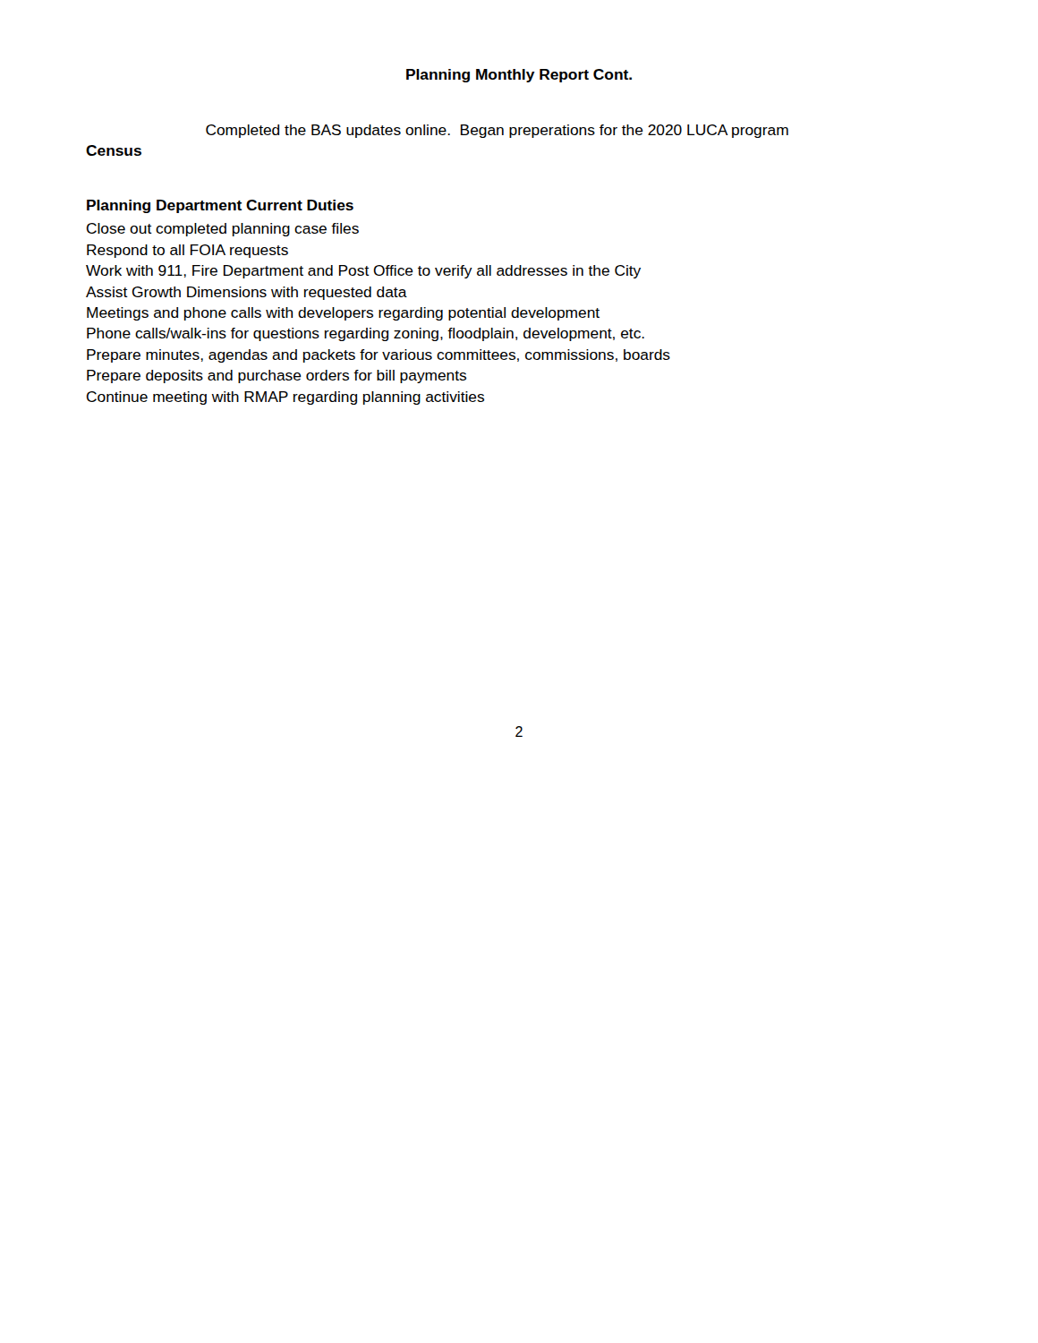Planning Monthly Report Cont.
Census
Completed the BAS updates online. Began preperations for the 2020 LUCA program
Planning Department Current Duties
Close out completed planning case files
Respond to all FOIA requests
Work with 911, Fire Department and Post Office to verify all addresses in the City
Assist Growth Dimensions with requested data
Meetings and phone calls with developers regarding potential development
Phone calls/walk-ins for questions regarding zoning, floodplain, development, etc.
Prepare minutes, agendas and packets for various committees, commissions, boards
Prepare deposits and purchase orders for bill payments
Continue meeting with RMAP regarding planning activities
2